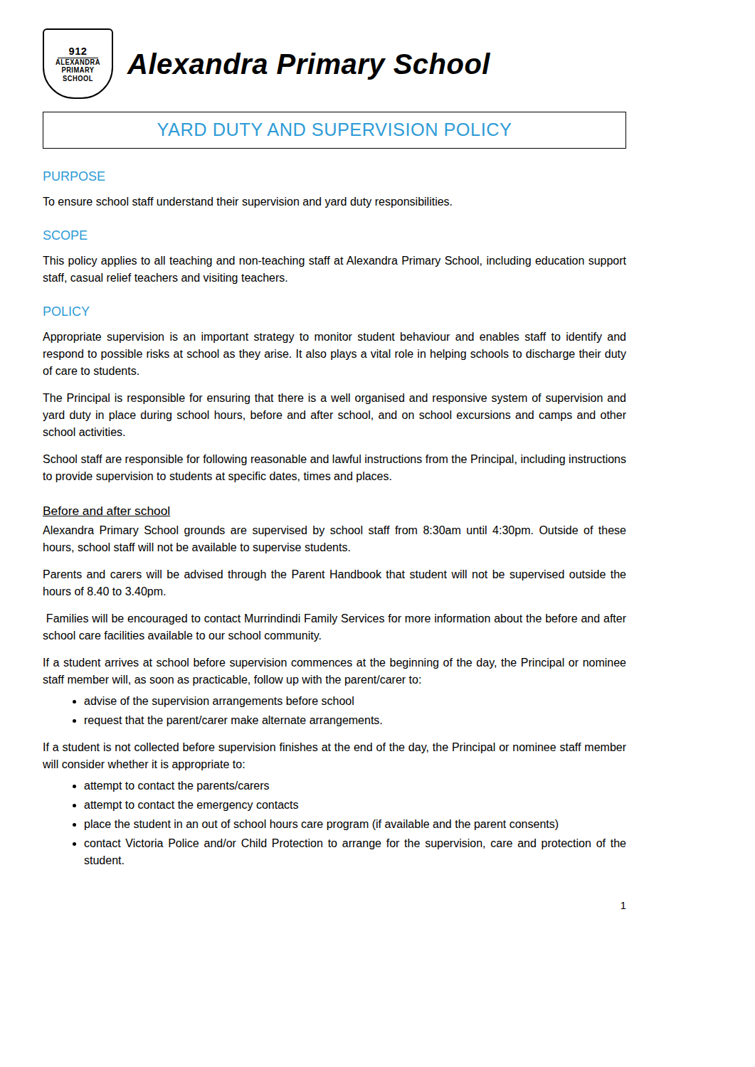912 ALEXANDRA
PRIMARY
SCHOOL
Alexandra Primary School
YARD DUTY AND SUPERVISION POLICY
PURPOSE
To ensure school staff understand their supervision and yard duty responsibilities.
SCOPE
This policy applies to all teaching and non-teaching staff at Alexandra Primary School, including education support staff, casual relief teachers and visiting teachers.
POLICY
Appropriate supervision is an important strategy to monitor student behaviour and enables staff to identify and respond to possible risks at school as they arise. It also plays a vital role in helping schools to discharge their duty of care to students.
The Principal is responsible for ensuring that there is a well organised and responsive system of supervision and yard duty in place during school hours, before and after school, and on school excursions and camps and other school activities.
School staff are responsible for following reasonable and lawful instructions from the Principal, including instructions to provide supervision to students at specific dates, times and places.
Before and after school
Alexandra Primary School grounds are supervised by school staff from 8:30am until 4:30pm. Outside of these hours, school staff will not be available to supervise students.
Parents and carers will be advised through the Parent Handbook that student will not be supervised outside the hours of 8.40 to 3.40pm.
Families will be encouraged to contact Murrindindi Family Services for more information about the before and after school care facilities available to our school community.
If a student arrives at school before supervision commences at the beginning of the day, the Principal or nominee staff member will, as soon as practicable, follow up with the parent/carer to:
advise of the supervision arrangements before school
request that the parent/carer make alternate arrangements.
If a student is not collected before supervision finishes at the end of the day, the Principal or nominee staff member will consider whether it is appropriate to:
attempt to contact the parents/carers
attempt to contact the emergency contacts
place the student in an out of school hours care program (if available and the parent consents)
contact Victoria Police and/or Child Protection to arrange for the supervision, care and protection of the student.
1